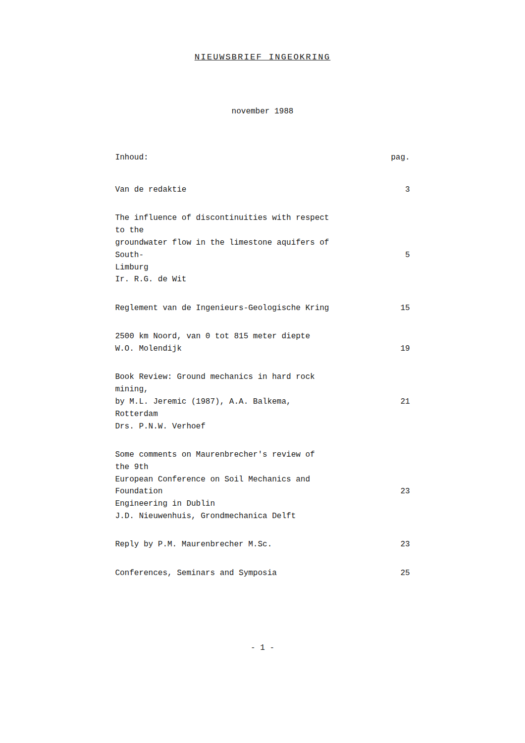NIEUWSBRIEF INGEOKRING
november 1988
| Inhoud: | pag. |
| Van de redaktie | 3 |
| The influence of discontinuities with respect to the groundwater flow in the limestone aquifers of South- Limburg Ir. R.G. de Wit | 5 |
| Reglement van de Ingenieurs-Geologische Kring | 15 |
| 2500 km Noord, van 0 tot 815 meter diepte W.O. Molendijk | 19 |
| Book Review: Ground mechanics in hard rock mining, by M.L. Jeremic (1987), A.A. Balkema, Rotterdam Drs. P.N.W. Verhoef | 21 |
| Some comments on Maurenbrecher's review of the 9th European Conference on Soil Mechanics and Foundation Engineering in Dublin J.D. Nieuwenhuis, Grondmechanica Delft | 23 |
| Reply by P.M. Maurenbrecher M.Sc. | 23 |
| Conferences, Seminars and Symposia | 25 |
- 1 -